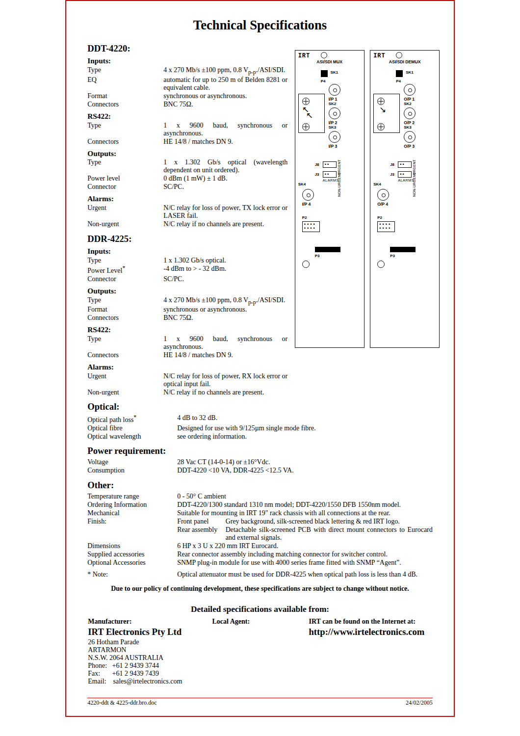Technical Specifications
DDT-4220:
Inputs:
| Type | 4 x 270 Mb/s ±100 ppm, 0.8 V p-p ./ASI/SDI. |
| EQ | automatic for up to 250 m of Belden 8281 or equivalent cable. |
| Format | synchronous or asynchronous. |
| Connectors | BNC 75Ω. |
RS422:
| Type | 1 x 9600 baud, synchronous or asynchronous. |
| Connectors | HE 14/8 / matches DN 9. |
Outputs:
| Type | 1 x 1.302 Gb/s optical (wavelength dependent on unit ordered). |
| Power level | 0 dBm (1 mW) ± 1 dB. |
| Connector | SC/PC. |
Alarms:
| Urgent | N/C relay for loss of power, TX lock error or LASER fail. |
| Non-urgent | N/C relay if no channels are present. |
DDR-4225:
Inputs:
| Type | 1 x 1.302 Gb/s optical. |
| Power Level * | -4 dBm to > - 32 dBm. |
| Connector | SC/PC. |
Outputs:
| Type | 4 x 270 Mb/s ±100 ppm, 0.8 V p-p ./ASI/SDI. |
| Format | synchronous or asynchronous. |
| Connectors | BNC 75Ω. |
RS422:
| Type | 1 x 9600 baud, synchronous or asynchronous. |
| Connectors | HE 14/8 / matches DN 9. |
Alarms:
| Urgent | N/C relay for loss of power, RX lock error or optical input fail. |
| Non-urgent | N/C relay if no channels are present. |
IRT
ASI/SDI MUX
SK1
P4
I/P 1
↖
↖
SK2
I/P 2
SK3
I/P 3
J8
••
J3
••
ALARMS
URGENT
NON-URGENT
SK4
I/P 4
P2
••••
••••
P3
IRT
ASI/SDI DEMUX
SK1
P4
O/P 1
↘
SK2
O/P 2
SK3
O/P 3
J8
••
J3
••
ALARMS
URGENT
NON-URGENT
SK4
O/P 4
P2
••••
••••
P3
Optical:
| Optical path loss * | 4 dB to 32 dB. |
| Optical fibre | Designed for use with 9/125µm single mode fibre. |
| Optical wavelength | see ordering information. |
Power requirement:
| Voltage | 28 Vac CT (14-0-14) or ±16°Vdc. |
| Consumption | DDT-4220 <10 VA, DDR-4225 <12.5 VA. |
Other:
| Temperature range | 0 - 50° C ambient |
| Ordering Information | DDT-4220/1300 standard 1310 nm model; DDT-4220/1550 DFB 1550nm model. |
| Mechanical | Suitable for mounting in IRT 19" rack chassis with all connections at the rear. |
| Finish: | Front panel | Grey background, silk-screened black lettering & red IRT logo. |
| | Rear assembly | Detachable silk-screened PCB with direct mount connectors to Eurocard and external signals. |
| Dimensions | 6 HP x 3 U x 220 mm IRT Eurocard. |
| Supplied accessories | Rear connector assembly including matching connector for switcher control. |
| Optional Accessories | SNMP plug-in module for use with 4000 series frame fitted with SNMP “Agent”. |
| * Note: | Optical attenuator must be used for DDR-4225 when optical path loss is less than 4 dB. |
Due to our policy of continuing development, these specifications are subject to change without notice.
Detailed specifications available from:
| Manufacturer: | Local Agent: | IRT can be found on the Internet at: |
| IRT Electronics Pty Ltd | | http://www.irtelectronics.com |
| 26 Hotham Parade ARTARMON N.S.W. 2064 AUSTRALIA Phone: +61 2 9439 3744 Fax: +61 2 9439 7439 Email: sales@irtelectronics.com | | |
4220-ddt & 4225-ddr.bro.doc 24/02/2005